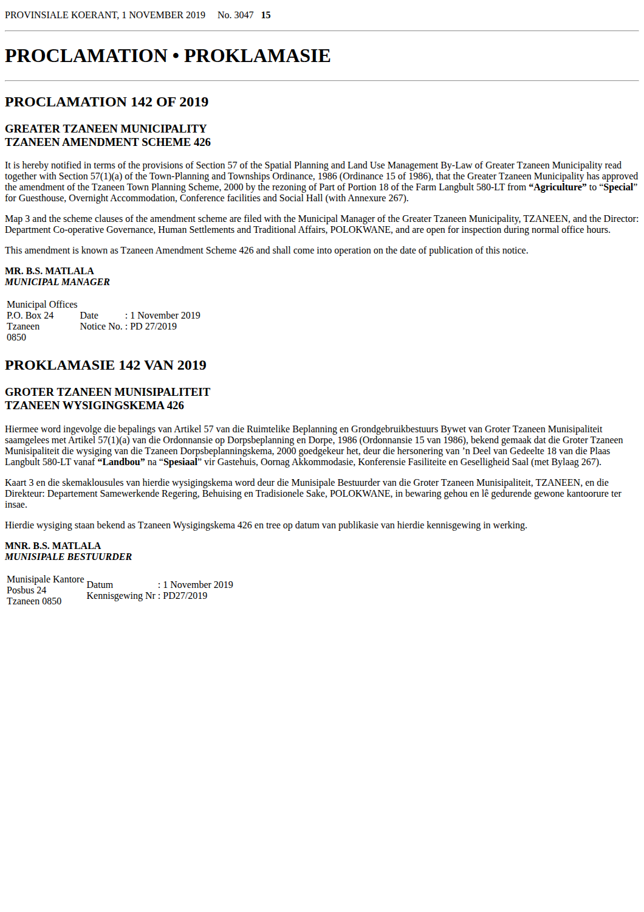PROVINSIALE KOERANT, 1 NOVEMBER 2019 No. 3047 15
PROCLAMATION • PROKLAMASIE
PROCLAMATION 142 OF 2019
GREATER TZANEEN MUNICIPALITY
TZANEEN AMENDMENT SCHEME 426
It is hereby notified in terms of the provisions of Section 57 of the Spatial Planning and Land Use Management By-Law of Greater Tzaneen Municipality read together with Section 57(1)(a) of the Town-Planning and Townships Ordinance, 1986 (Ordinance 15 of 1986), that the Greater Tzaneen Municipality has approved the amendment of the Tzaneen Town Planning Scheme, 2000 by the rezoning of Part of Portion 18 of the Farm Langbult 580-LT from “Agriculture” to “Special” for Guesthouse, Overnight Accommodation, Conference facilities and Social Hall (with Annexure 267).
Map 3 and the scheme clauses of the amendment scheme are filed with the Municipal Manager of the Greater Tzaneen Municipality, TZANEEN, and the Director: Department Co-operative Governance, Human Settlements and Traditional Affairs, POLOKWANE, and are open for inspection during normal office hours.
This amendment is known as Tzaneen Amendment Scheme 426 and shall come into operation on the date of publication of this notice.
MR. B.S. MATLALA
MUNICIPAL MANAGER
| Municipal Offices P.O. Box 24 Tzaneen 0850 | Date Notice No. | : 1 November 2019 : PD 27/2019 |
PROKLAMASIE 142 VAN 2019
GROTER TZANEEN MUNISIPALITEIT
TZANEEN WYSIGINGSKEMA 426
Hiermee word ingevolge die bepalings van Artikel 57 van die Ruimtelike Beplanning en Grondgebruikbestuurs Bywet van Groter Tzaneen Munisipaliteit saamgelees met Artikel 57(1)(a) van die Ordonnansie op Dorpsbeplanning en Dorpe, 1986 (Ordonnansie 15 van 1986), bekend gemaak dat die Groter Tzaneen Munisipaliteit die wysiging van die Tzaneen Dorpsbeplanningskema, 2000 goedgekeur het, deur die hersonering van ’n Deel van Gedeelte 18 van die Plaas Langbult 580-LT vanaf “Landbou” na “Spesiaal” vir Gastehuis, Oornag Akkommodasie, Konferensie Fasiliteite en Geselligheid Saal (met Bylaag 267).
Kaart 3 en die skemaklousules van hierdie wysigingskema word deur die Munisipale Bestuurder van die Groter Tzaneen Munisipaliteit, TZANEEN, en die Direkteur: Departement Samewerkende Regering, Behuising en Tradisionele Sake, POLOKWANE, in bewaring gehou en lê gedurende gewone kantoorure ter insae.
Hierdie wysiging staan bekend as Tzaneen Wysigingskema 426 en tree op datum van publikasie van hierdie kennisgewing in werking.
MNR. B.S. MATLALA
MUNISIPALE BESTUURDER
| Munisipale Kantore Posbus 24 Tzaneen 0850 | Datum Kennisgewing Nr | : 1 November 2019 : PD27/2019 |